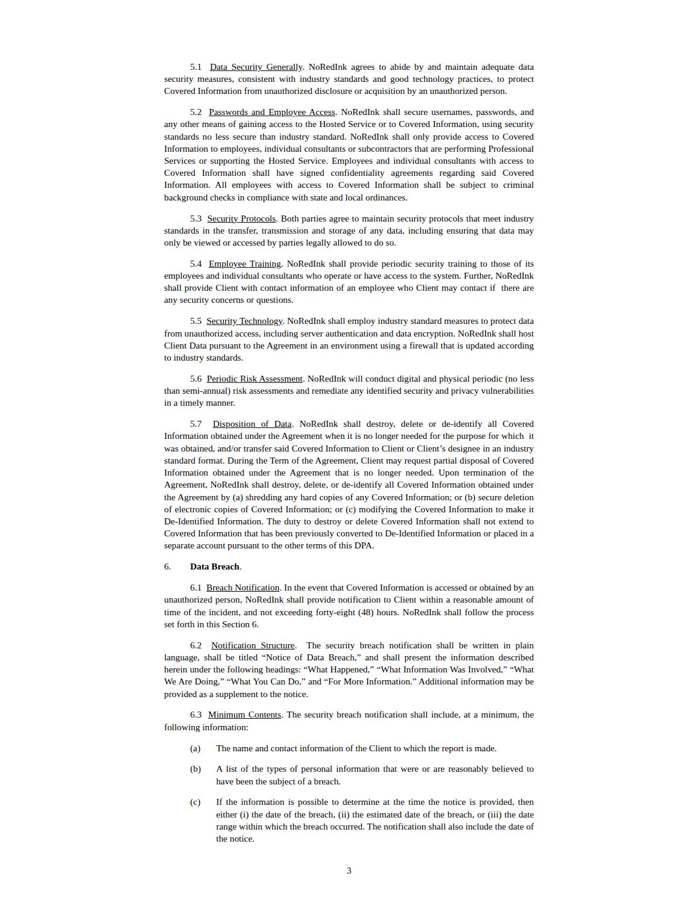5.1 Data Security Generally. NoRedInk agrees to abide by and maintain adequate data security measures, consistent with industry standards and good technology practices, to protect Covered Information from unauthorized disclosure or acquisition by an unauthorized person.
5.2 Passwords and Employee Access. NoRedInk shall secure usernames, passwords, and any other means of gaining access to the Hosted Service or to Covered Information, using security standards no less secure than industry standard. NoRedInk shall only provide access to Covered Information to employees, individual consultants or subcontractors that are performing Professional Services or supporting the Hosted Service. Employees and individual consultants with access to Covered Information shall have signed confidentiality agreements regarding said Covered Information. All employees with access to Covered Information shall be subject to criminal background checks in compliance with state and local ordinances.
5.3 Security Protocols. Both parties agree to maintain security protocols that meet industry standards in the transfer, transmission and storage of any data, including ensuring that data may only be viewed or accessed by parties legally allowed to do so.
5.4 Employee Training. NoRedInk shall provide periodic security training to those of its employees and individual consultants who operate or have access to the system. Further, NoRedInk shall provide Client with contact information of an employee who Client may contact if there are any security concerns or questions.
5.5 Security Technology. NoRedInk shall employ industry standard measures to protect data from unauthorized access, including server authentication and data encryption. NoRedInk shall host Client Data pursuant to the Agreement in an environment using a firewall that is updated according to industry standards.
5.6 Periodic Risk Assessment. NoRedInk will conduct digital and physical periodic (no less than semi-annual) risk assessments and remediate any identified security and privacy vulnerabilities in a timely manner.
5.7 Disposition of Data. NoRedInk shall destroy, delete or de-identify all Covered Information obtained under the Agreement when it is no longer needed for the purpose for which it was obtained, and/or transfer said Covered Information to Client or Client’s designee in an industry standard format. During the Term of the Agreement, Client may request partial disposal of Covered Information obtained under the Agreement that is no longer needed. Upon termination of the Agreement, NoRedInk shall destroy, delete, or de-identify all Covered Information obtained under the Agreement by (a) shredding any hard copies of any Covered Information; or (b) secure deletion of electronic copies of Covered Information; or (c) modifying the Covered Information to make it De-Identified Information. The duty to destroy or delete Covered Information shall not extend to Covered Information that has been previously converted to De-Identified Information or placed in a separate account pursuant to the other terms of this DPA.
6. Data Breach.
6.1 Breach Notification. In the event that Covered Information is accessed or obtained by an unauthorized person, NoRedInk shall provide notification to Client within a reasonable amount of time of the incident, and not exceeding forty-eight (48) hours. NoRedInk shall follow the process set forth in this Section 6.
6.2 Notification Structure. The security breach notification shall be written in plain language, shall be titled “Notice of Data Breach,” and shall present the information described herein under the following headings: “What Happened,” “What Information Was Involved,” “What We Are Doing,” “What You Can Do,” and “For More Information.” Additional information may be provided as a supplement to the notice.
6.3 Minimum Contents. The security breach notification shall include, at a minimum, the following information:
(a) The name and contact information of the Client to which the report is made.
(b) A list of the types of personal information that were or are reasonably believed to have been the subject of a breach.
(c) If the information is possible to determine at the time the notice is provided, then either (i) the date of the breach, (ii) the estimated date of the breach, or (iii) the date range within which the breach occurred. The notification shall also include the date of the notice.
3